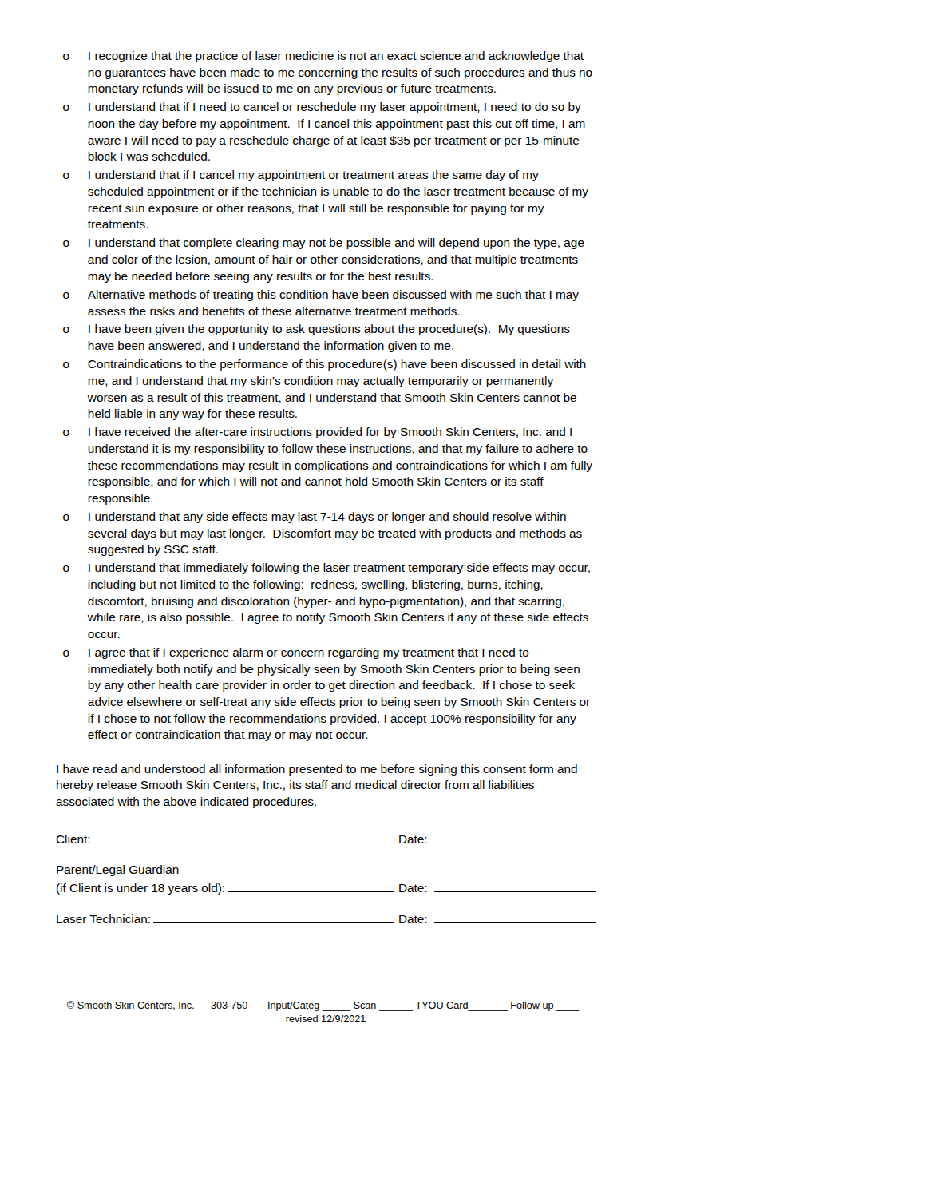I recognize that the practice of laser medicine is not an exact science and acknowledge that no guarantees have been made to me concerning the results of such procedures and thus no monetary refunds will be issued to me on any previous or future treatments.
I understand that if I need to cancel or reschedule my laser appointment, I need to do so by noon the day before my appointment. If I cancel this appointment past this cut off time, I am aware I will need to pay a reschedule charge of at least $35 per treatment or per 15-minute block I was scheduled.
I understand that if I cancel my appointment or treatment areas the same day of my scheduled appointment or if the technician is unable to do the laser treatment because of my recent sun exposure or other reasons, that I will still be responsible for paying for my treatments.
I understand that complete clearing may not be possible and will depend upon the type, age and color of the lesion, amount of hair or other considerations, and that multiple treatments may be needed before seeing any results or for the best results.
Alternative methods of treating this condition have been discussed with me such that I may assess the risks and benefits of these alternative treatment methods.
I have been given the opportunity to ask questions about the procedure(s). My questions have been answered, and I understand the information given to me.
Contraindications to the performance of this procedure(s) have been discussed in detail with me, and I understand that my skin’s condition may actually temporarily or permanently worsen as a result of this treatment, and I understand that Smooth Skin Centers cannot be held liable in any way for these results.
I have received the after-care instructions provided for by Smooth Skin Centers, Inc. and I understand it is my responsibility to follow these instructions, and that my failure to adhere to these recommendations may result in complications and contraindications for which I am fully responsible, and for which I will not and cannot hold Smooth Skin Centers or its staff responsible.
I understand that any side effects may last 7-14 days or longer and should resolve within several days but may last longer. Discomfort may be treated with products and methods as suggested by SSC staff.
I understand that immediately following the laser treatment temporary side effects may occur, including but not limited to the following: redness, swelling, blistering, burns, itching, discomfort, bruising and discoloration (hyper- and hypo-pigmentation), and that scarring, while rare, is also possible. I agree to notify Smooth Skin Centers if any of these side effects occur.
I agree that if I experience alarm or concern regarding my treatment that I need to immediately both notify and be physically seen by Smooth Skin Centers prior to being seen by any other health care provider in order to get direction and feedback. If I chose to seek advice elsewhere or self-treat any side effects prior to being seen by Smooth Skin Centers or if I chose to not follow the recommendations provided. I accept 100% responsibility for any effect or contraindication that may or may not occur.
I have read and understood all information presented to me before signing this consent form and hereby release Smooth Skin Centers, Inc., its staff and medical director from all liabilities associated with the above indicated procedures.
Client: Date:
Parent/Legal Guardian
(if Client is under 18 years old): Date:
Laser Technician: Date:
© Smooth Skin Centers, Inc. 303-750- Input/Categ _____ Scan ______ TYOU Card_______ Follow up ____ revised 12/9/2021